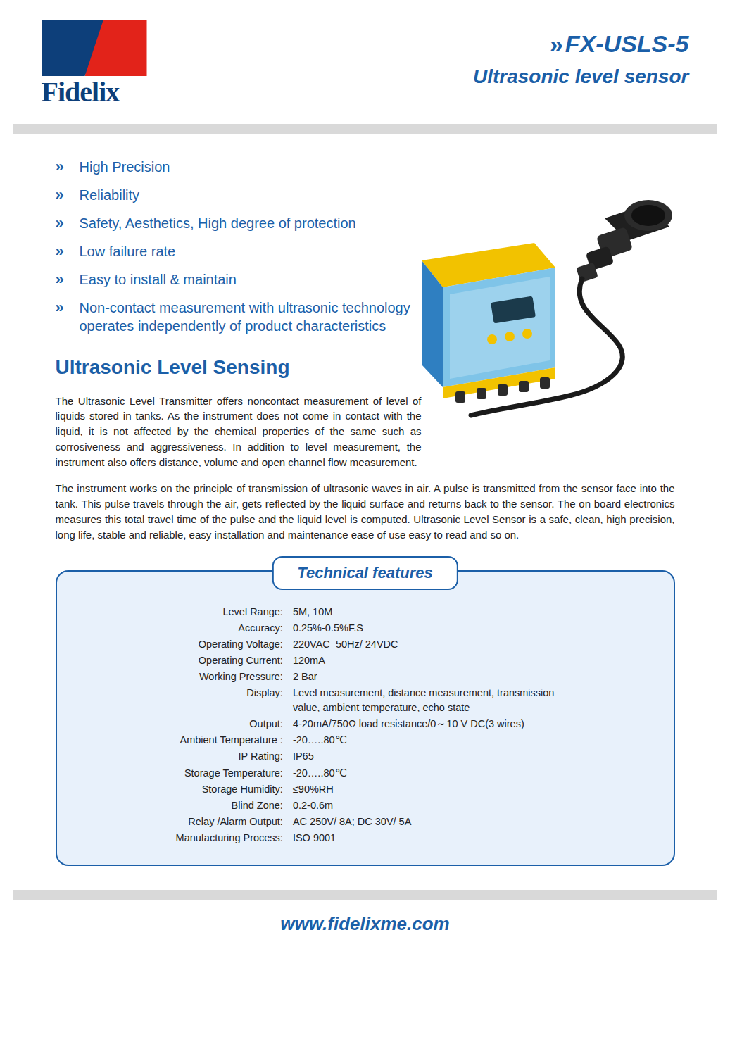Fidelix
»FX-USLS-5
Ultrasonic level sensor
High Precision
Reliability
Safety, Aesthetics, High degree of protection
Low failure rate
Easy to install & maintain
Non-contact measurement with ultrasonic technology operates independently of product characteristics
Ultrasonic Level Sensing
The Ultrasonic Level Transmitter offers noncontact measurement of level of liquids stored in tanks. As the instrument does not come in contact with the liquid, it is not affected by the chemical properties of the same such as corrosiveness and aggressiveness. In addition to level measurement, the instrument also offers distance, volume and open channel flow measurement.
The instrument works on the principle of transmission of ultrasonic waves in air. A pulse is transmitted from the sensor face into the tank. This pulse travels through the air, gets reflected by the liquid surface and returns back to the sensor. The on board electronics measures this total travel time of the pulse and the liquid level is computed. Ultrasonic Level Sensor is a safe, clean, high precision, long life, stable and reliable, easy installation and maintenance ease of use easy to read and so on.
Technical features
| Level Range: | 5M, 10M |
| Accuracy: | 0.25%-0.5%F.S |
| Operating Voltage: | 220VAC 50Hz/ 24VDC |
| Operating Current: | 120mA |
| Working Pressure: | 2 Bar |
| Display: | Level measurement, distance measurement, transmission value, ambient temperature, echo state |
| Output: | 4-20mA/750Ω load resistance/0～10 V DC(3 wires) |
| Ambient Temperature : | -20…..80℃ |
| IP Rating: | IP65 |
| Storage Temperature: | -20…..80℃ |
| Storage Humidity: | ≤90%RH |
| Blind Zone: | 0.2-0.6m |
| Relay /Alarm Output: | AC 250V/ 8A; DC 30V/ 5A |
| Manufacturing Process: | ISO 9001 |
www.fidelixme.com